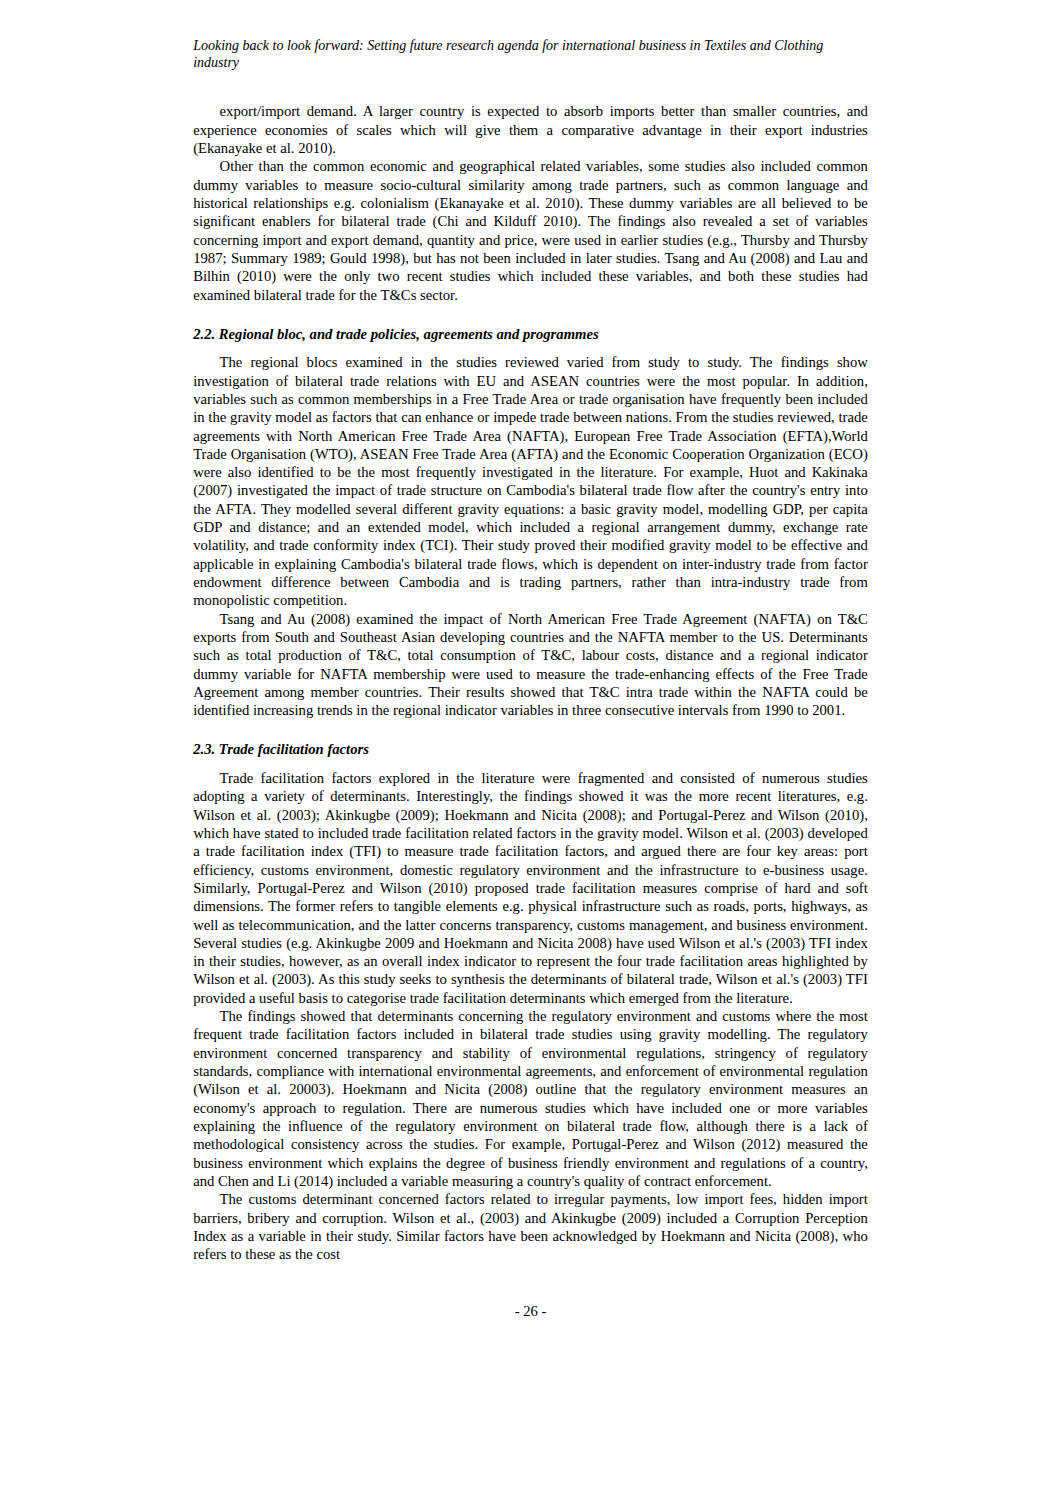Looking back to look forward: Setting future research agenda for international business in Textiles and Clothing industry
export/import demand. A larger country is expected to absorb imports better than smaller countries, and experience economies of scales which will give them a comparative advantage in their export industries (Ekanayake et al. 2010).
Other than the common economic and geographical related variables, some studies also included common dummy variables to measure socio-cultural similarity among trade partners, such as common language and historical relationships e.g. colonialism (Ekanayake et al. 2010). These dummy variables are all believed to be significant enablers for bilateral trade (Chi and Kilduff 2010). The findings also revealed a set of variables concerning import and export demand, quantity and price, were used in earlier studies (e.g., Thursby and Thursby 1987; Summary 1989; Gould 1998), but has not been included in later studies. Tsang and Au (2008) and Lau and Bilhin (2010) were the only two recent studies which included these variables, and both these studies had examined bilateral trade for the T&Cs sector.
2.2. Regional bloc, and trade policies, agreements and programmes
The regional blocs examined in the studies reviewed varied from study to study. The findings show investigation of bilateral trade relations with EU and ASEAN countries were the most popular. In addition, variables such as common memberships in a Free Trade Area or trade organisation have frequently been included in the gravity model as factors that can enhance or impede trade between nations. From the studies reviewed, trade agreements with North American Free Trade Area (NAFTA), European Free Trade Association (EFTA),World Trade Organisation (WTO), ASEAN Free Trade Area (AFTA) and the Economic Cooperation Organization (ECO) were also identified to be the most frequently investigated in the literature. For example, Huot and Kakinaka (2007) investigated the impact of trade structure on Cambodia's bilateral trade flow after the country's entry into the AFTA. They modelled several different gravity equations: a basic gravity model, modelling GDP, per capita GDP and distance; and an extended model, which included a regional arrangement dummy, exchange rate volatility, and trade conformity index (TCI). Their study proved their modified gravity model to be effective and applicable in explaining Cambodia's bilateral trade flows, which is dependent on inter-industry trade from factor endowment difference between Cambodia and is trading partners, rather than intra-industry trade from monopolistic competition.
Tsang and Au (2008) examined the impact of North American Free Trade Agreement (NAFTA) on T&C exports from South and Southeast Asian developing countries and the NAFTA member to the US. Determinants such as total production of T&C, total consumption of T&C, labour costs, distance and a regional indicator dummy variable for NAFTA membership were used to measure the trade-enhancing effects of the Free Trade Agreement among member countries. Their results showed that T&C intra trade within the NAFTA could be identified increasing trends in the regional indicator variables in three consecutive intervals from 1990 to 2001.
2.3. Trade facilitation factors
Trade facilitation factors explored in the literature were fragmented and consisted of numerous studies adopting a variety of determinants. Interestingly, the findings showed it was the more recent literatures, e.g. Wilson et al. (2003); Akinkugbe (2009); Hoekmann and Nicita (2008); and Portugal-Perez and Wilson (2010), which have stated to included trade facilitation related factors in the gravity model. Wilson et al. (2003) developed a trade facilitation index (TFI) to measure trade facilitation factors, and argued there are four key areas: port efficiency, customs environment, domestic regulatory environment and the infrastructure to e-business usage. Similarly, Portugal-Perez and Wilson (2010) proposed trade facilitation measures comprise of hard and soft dimensions. The former refers to tangible elements e.g. physical infrastructure such as roads, ports, highways, as well as telecommunication, and the latter concerns transparency, customs management, and business environment. Several studies (e.g. Akinkugbe 2009 and Hoekmann and Nicita 2008) have used Wilson et al.'s (2003) TFI index in their studies, however, as an overall index indicator to represent the four trade facilitation areas highlighted by Wilson et al. (2003). As this study seeks to synthesis the determinants of bilateral trade, Wilson et al.'s (2003) TFI provided a useful basis to categorise trade facilitation determinants which emerged from the literature.
The findings showed that determinants concerning the regulatory environment and customs where the most frequent trade facilitation factors included in bilateral trade studies using gravity modelling. The regulatory environment concerned transparency and stability of environmental regulations, stringency of regulatory standards, compliance with international environmental agreements, and enforcement of environmental regulation (Wilson et al. 20003). Hoekmann and Nicita (2008) outline that the regulatory environment measures an economy's approach to regulation. There are numerous studies which have included one or more variables explaining the influence of the regulatory environment on bilateral trade flow, although there is a lack of methodological consistency across the studies. For example, Portugal-Perez and Wilson (2012) measured the business environment which explains the degree of business friendly environment and regulations of a country, and Chen and Li (2014) included a variable measuring a country's quality of contract enforcement.
The customs determinant concerned factors related to irregular payments, low import fees, hidden import barriers, bribery and corruption. Wilson et al., (2003) and Akinkugbe (2009) included a Corruption Perception Index as a variable in their study. Similar factors have been acknowledged by Hoekmann and Nicita (2008), who refers to these as the cost
- 26 -